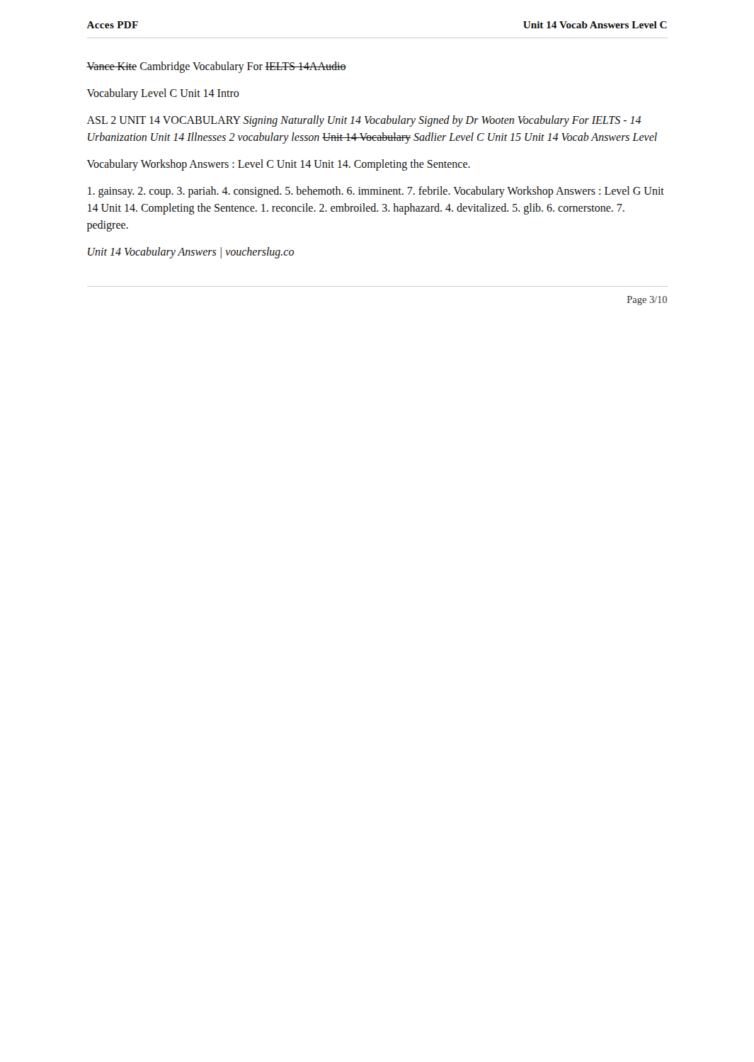Acces PDF Unit 14 Vocab Answers Level C
Vance Kite Cambridge Vocabulary For IELTS 14AAudio
Vocabulary Level C Unit 14 Intro
ASL 2 UNIT 14 VOCABULARY Signing Naturally Unit 14 Vocabulary Signed by Dr Wooten Vocabulary For IELTS - 14 Urbanization Unit 14 Illnesses 2 vocabulary lesson Unit 14 Vocabulary Sadlier Level C Unit 15 Unit 14 Vocab Answers Level
Vocabulary Workshop Answers : Level C Unit 14 Unit 14. Completing the Sentence.
1. gainsay. 2. coup. 3. pariah. 4. consigned. 5. behemoth. 6. imminent. 7. febrile. Vocabulary Workshop Answers : Level G Unit 14 Unit 14. Completing the Sentence. 1. reconcile. 2. embroiled. 3. haphazard. 4. devitalized. 5. glib. 6. cornerstone. 7. pedigree.
Unit 14 Vocabulary Answers | voucherslug.co
Page 3/10